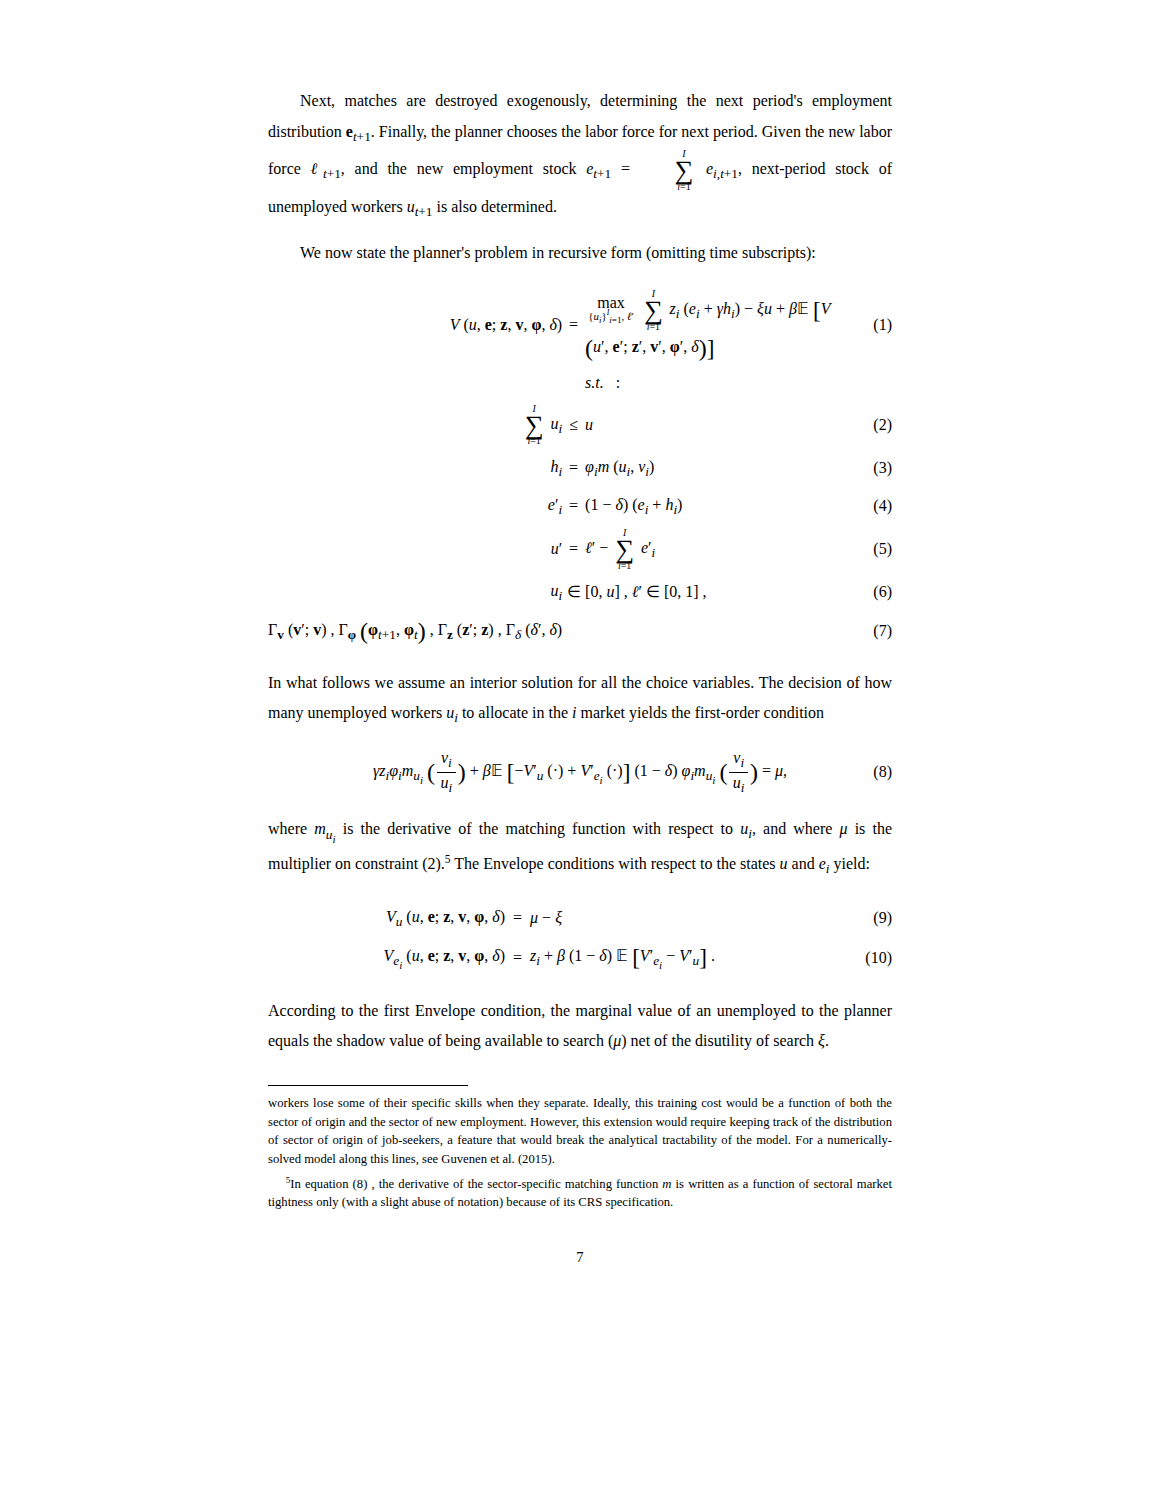Next, matches are destroyed exogenously, determining the next period's employment distribution et+1. Finally, the planner chooses the labor force for next period. Given the new labor force ℓt+1, and the new employment stock et+1 = I∑i=1 ei,t+1, next-period stock of unemployed workers ut+1 is also determined.
We now state the planner's problem in recursive form (omitting time subscripts):
| V ( u , e ; z , v , φ , δ ) | = | max { u i } I i =1 , ℓ ′ I ∑ i =1 z i ( e i + γh i ) − ξu + β 𝔼 [ V ( u ′, e ′; z ′, v ′, φ ′, δ ) ] | (1) |
| | | s.t. : | |
| I ∑ i =1 u i | ≤ | u | (2) |
| h i | = | φ i m ( u i , v i ) | (3) |
| e ′ i | = | (1 − δ ) ( e i + h i ) | (4) |
| u ′ | = | ℓ ′ − I ∑ i =1 e ′ i | (5) |
| u i | ∈ | [0, u ] , ℓ ′ ∈ [0, 1] , | (6) |
| Γ v ( v ′; v ) , Γ φ ( φ t +1 , φ t ) , Γ z ( z ′; z ) , Γ δ ( δ ′, δ ) | | | (7) |
In what follows we assume an interior solution for all the choice variables. The decision of how many unemployed workers ui to allocate in the i market yields the first-order condition
γziφimui (vi ui) + β 𝔼 [−V′u (·) + V′ei (·)] (1 − δ) φimui (vi ui) = μ, (8)
where mui is the derivative of the matching function with respect to ui, and where μ is the multiplier on constraint (2).5 The Envelope conditions with respect to the states u and ei yield:
| V u ( u , e ; z , v , φ , δ ) | = | μ − ξ | (9) |
| V e i ( u , e ; z , v , φ , δ ) | = | z i + β (1 − δ ) 𝔼 [ V ′ e i − V ′ u ] . | (10) |
According to the first Envelope condition, the marginal value of an unemployed to the planner equals the shadow value of being available to search (μ) net of the disutility of search ξ.
workers lose some of their specific skills when they separate. Ideally, this training cost would be a function of both the sector of origin and the sector of new employment. However, this extension would require keeping track of the distribution of sector of origin of job-seekers, a feature that would break the analytical tractability of the model. For a numerically-solved model along this lines, see Guvenen et al. (2015).
5In equation (8) , the derivative of the sector-specific matching function m is written as a function of sectoral market tightness only (with a slight abuse of notation) because of its CRS specification.
7